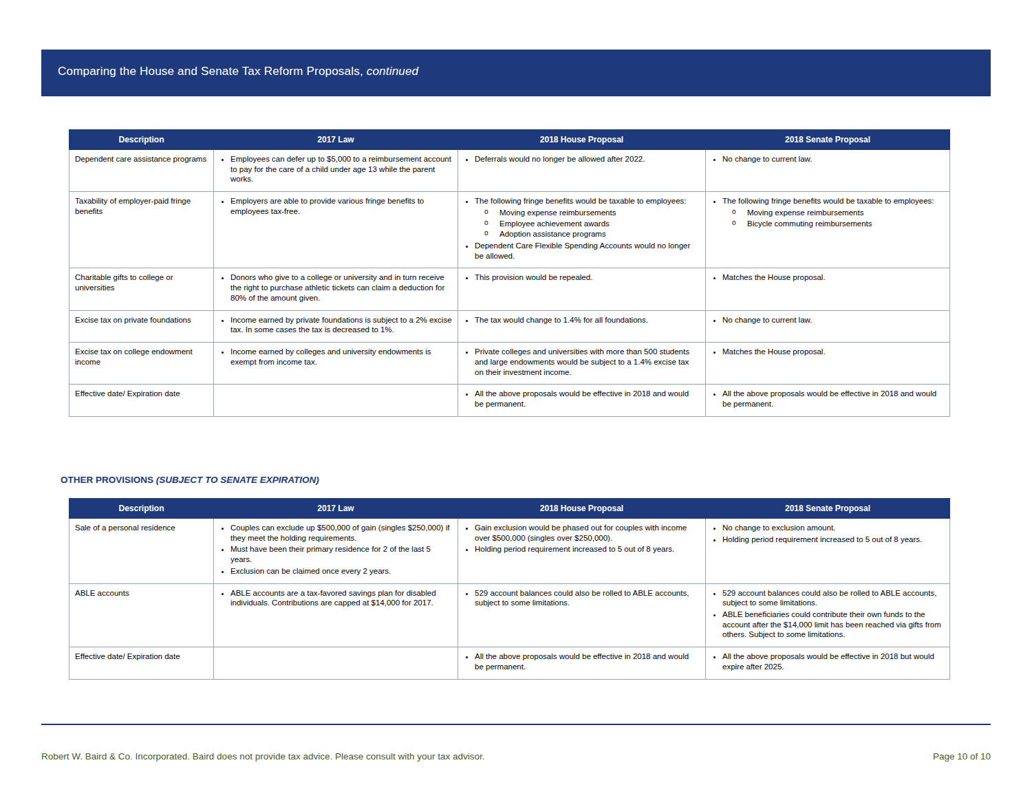Comparing the House and Senate Tax Reform Proposals, continued
| Description | 2017 Law | 2018 House Proposal | 2018 Senate Proposal |
| --- | --- | --- | --- |
| Dependent care assistance programs | Employees can defer up to $5,000 to a reimbursement account to pay for the care of a child under age 13 while the parent works. | Deferrals would no longer be allowed after 2022. | No change to current law. |
| Taxability of employer-paid fringe benefits | Employers are able to provide various fringe benefits to employees tax-free. | The following fringe benefits would be taxable to employees: Moving expense reimbursements Employee achievement awards Adoption assistance programs Dependent Care Flexible Spending Accounts would no longer be allowed. | The following fringe benefits would be taxable to employees: Moving expense reimbursements Bicycle commuting reimbursements |
| Charitable gifts to college or universities | Donors who give to a college or university and in turn receive the right to purchase athletic tickets can claim a deduction for 80% of the amount given. | This provision would be repealed. | Matches the House proposal. |
| Excise tax on private foundations | Income earned by private foundations is subject to a 2% excise tax. In some cases the tax is decreased to 1%. | The tax would change to 1.4% for all foundations. | No change to current law. |
| Excise tax on college endowment income | Income earned by colleges and university endowments is exempt from income tax. | Private colleges and universities with more than 500 students and large endowments would be subject to a 1.4% excise tax on their investment income. | Matches the House proposal. |
| Effective date/ Expiration date | | All the above proposals would be effective in 2018 and would be permanent. | All the above proposals would be effective in 2018 and would be permanent. |
OTHER PROVISIONS (SUBJECT TO SENATE EXPIRATION)
| Description | 2017 Law | 2018 House Proposal | 2018 Senate Proposal |
| --- | --- | --- | --- |
| Sale of a personal residence | Couples can exclude up $500,000 of gain (singles $250,000) if they meet the holding requirements. Must have been their primary residence for 2 of the last 5 years. Exclusion can be claimed once every 2 years. | Gain exclusion would be phased out for couples with income over $500,000 (singles over $250,000). Holding period requirement increased to 5 out of 8 years. | No change to exclusion amount. Holding period requirement increased to 5 out of 8 years. |
| ABLE accounts | ABLE accounts are a tax-favored savings plan for disabled individuals. Contributions are capped at $14,000 for 2017. | 529 account balances could also be rolled to ABLE accounts, subject to some limitations. | 529 account balances could also be rolled to ABLE accounts, subject to some limitations. ABLE beneficiaries could contribute their own funds to the account after the $14,000 limit has been reached via gifts from others. Subject to some limitations. |
| Effective date/ Expiration date | | All the above proposals would be effective in 2018 and would be permanent. | All the above proposals would be effective in 2018 but would expire after 2025. |
Robert W. Baird & Co. Incorporated. Baird does not provide tax advice. Please consult with your tax advisor.
Page 10 of 10